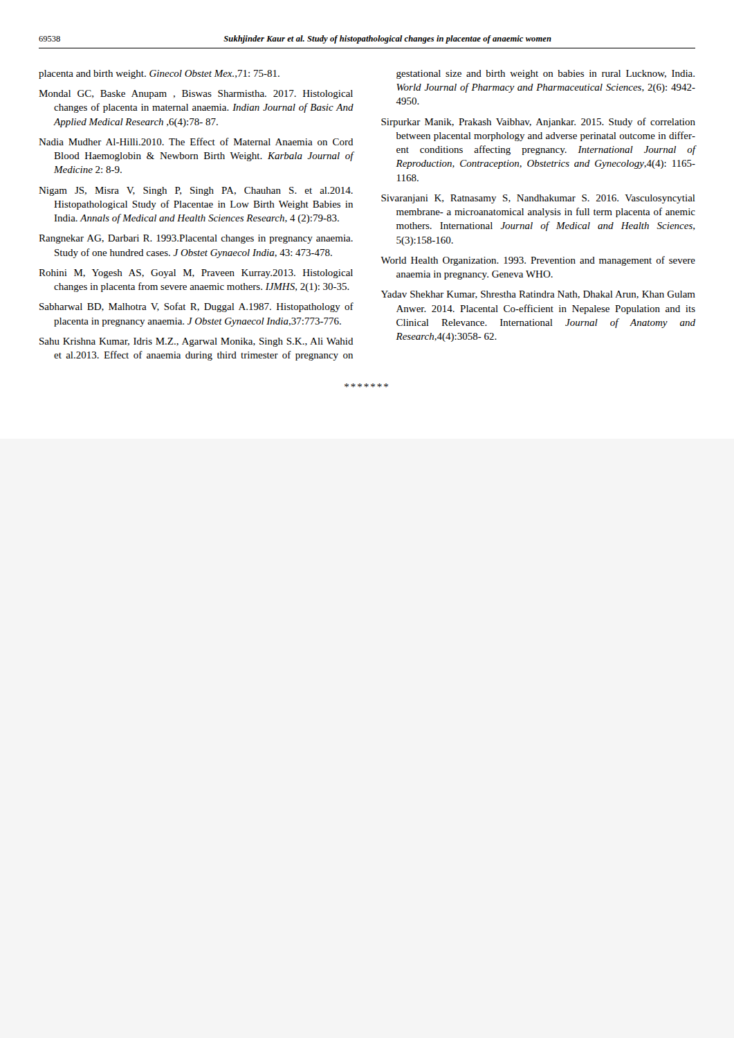69538 Sukhjinder Kaur et al. Study of histopathological changes in placentae of anaemic women
placenta and birth weight. Ginecol Obstet Mex., 71: 75-81.
Mondal GC, Baske Anupam , Biswas Sharmistha. 2017. Histological changes of placenta in maternal anaemia. Indian Journal of Basic And Applied Medical Research ,6(4):78- 87.
Nadia Mudher Al-Hilli.2010. The Effect of Maternal Anaemia on Cord Blood Haemoglobin & Newborn Birth Weight. Karbala Journal of Medicine 2: 8-9.
Nigam JS, Misra V, Singh P, Singh PA, Chauhan S. et al.2014. Histopathological Study of Placentae in Low Birth Weight Babies in India. Annals of Medical and Health Sciences Research, 4 (2):79-83.
Rangnekar AG, Darbari R. 1993.Placental changes in pregnancy anaemia. Study of one hundred cases. J Obstet Gynaecol India, 43: 473-478.
Rohini M, Yogesh AS, Goyal M, Praveen Kurray.2013. Histological changes in placenta from severe anaemic mothers. IJMHS, 2(1): 30-35.
Sabharwal BD, Malhotra V, Sofat R, Duggal A.1987. Histopathology of placenta in pregnancy anaemia. J Obstet Gynaecol India,37:773-776.
Sahu Krishna Kumar, Idris M.Z., Agarwal Monika, Singh S.K., Ali Wahid et al.2013. Effect of anaemia during third trimester of pregnancy on gestational size and birth weight on babies in rural Lucknow, India. World Journal of Pharmacy and Pharmaceutical Sciences, 2(6): 4942-4950.
Sirpurkar Manik, Prakash Vaibhav, Anjankar. 2015. Study of correlation between placental morphology and adverse perinatal outcome in different conditions affecting pregnancy. International Journal of Reproduction, Contraception, Obstetrics and Gynecology,4(4): 1165-1168.
Sivaranjani K, Ratnasamy S, Nandhakumar S. 2016. Vasculosyncytial membrane- a microanatomical analysis in full term placenta of anemic mothers. International Journal of Medical and Health Sciences, 5(3):158-160.
World Health Organization. 1993. Prevention and management of severe anaemia in pregnancy. Geneva WHO.
Yadav Shekhar Kumar, Shrestha Ratindra Nath, Dhakal Arun, Khan Gulam Anwer. 2014. Placental Co-efficient in Nepalese Population and its Clinical Relevance. International Journal of Anatomy and Research,4(4):3058- 62.
*******